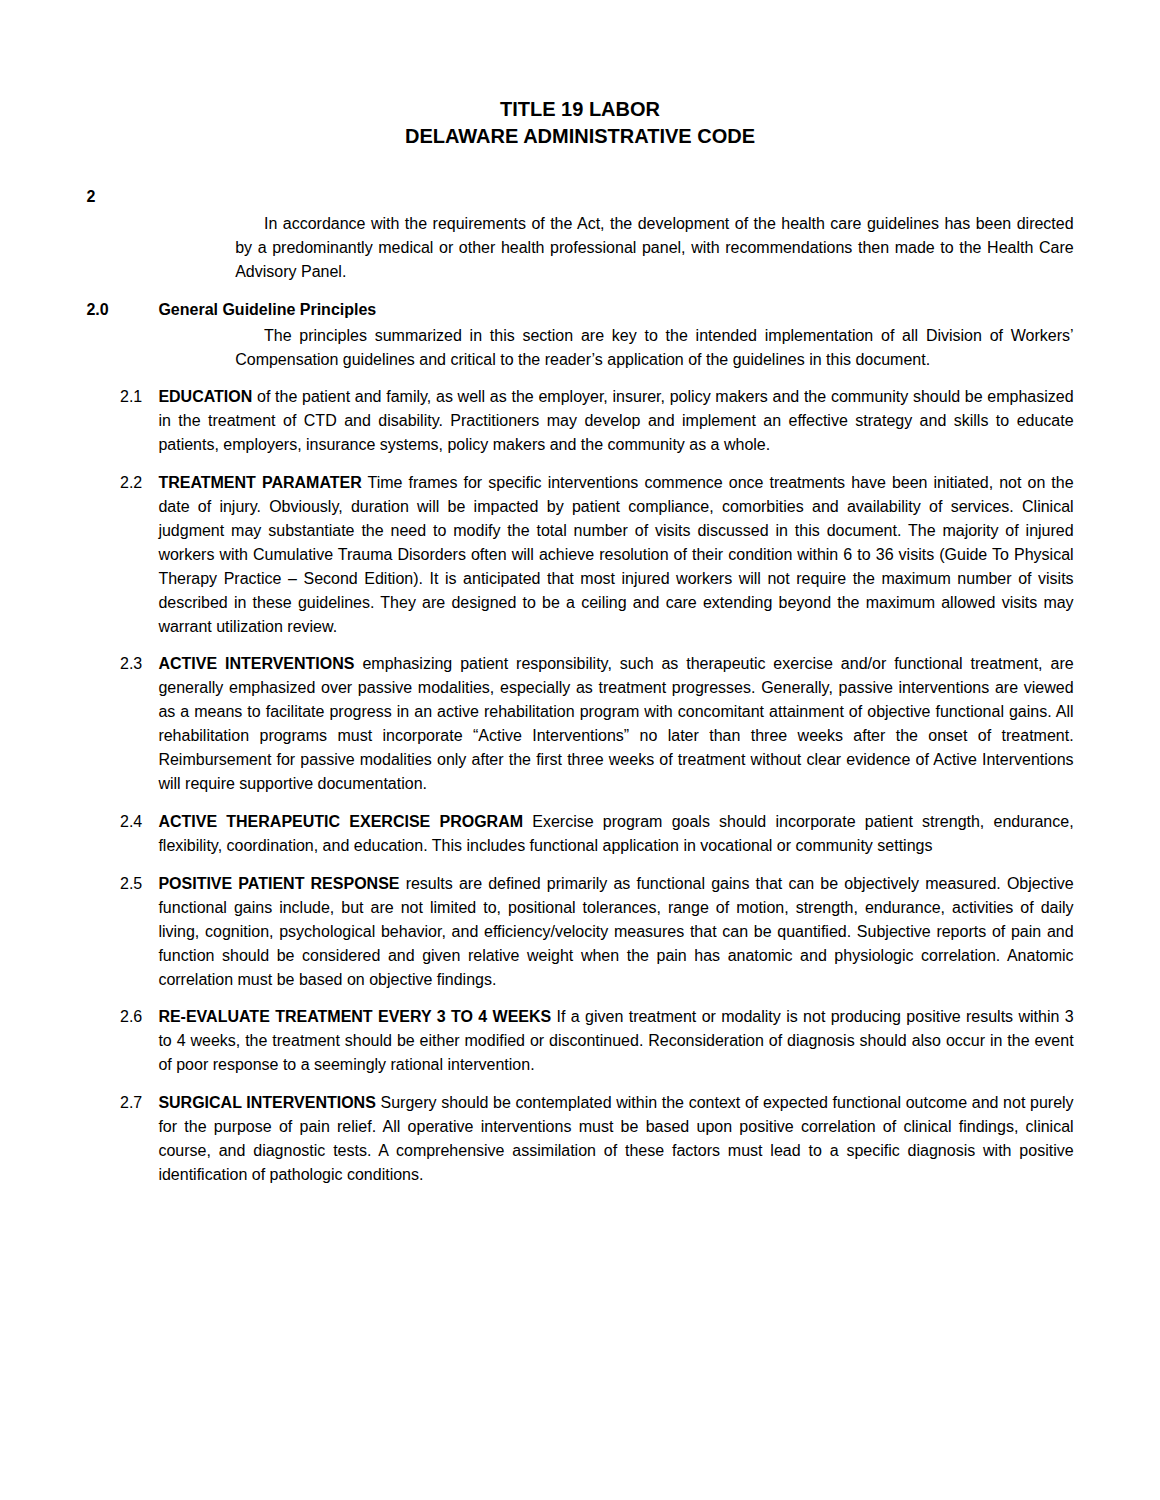TITLE 19 LABOR
DELAWARE ADMINISTRATIVE CODE
2
In accordance with the requirements of the Act, the development of the health care guidelines has been directed by a predominantly medical or other health professional panel, with recommendations then made to the Health Care Advisory Panel.
2.0 General Guideline Principles
The principles summarized in this section are key to the intended implementation of all Division of Workers’ Compensation guidelines and critical to the reader’s application of the guidelines in this document.
2.1 EDUCATION of the patient and family, as well as the employer, insurer, policy makers and the community should be emphasized in the treatment of CTD and disability. Practitioners may develop and implement an effective strategy and skills to educate patients, employers, insurance systems, policy makers and the community as a whole.
2.2 TREATMENT PARAMATER Time frames for specific interventions commence once treatments have been initiated, not on the date of injury. Obviously, duration will be impacted by patient compliance, comorbities and availability of services. Clinical judgment may substantiate the need to modify the total number of visits discussed in this document. The majority of injured workers with Cumulative Trauma Disorders often will achieve resolution of their condition within 6 to 36 visits (Guide To Physical Therapy Practice – Second Edition). It is anticipated that most injured workers will not require the maximum number of visits described in these guidelines. They are designed to be a ceiling and care extending beyond the maximum allowed visits may warrant utilization review.
2.3 ACTIVE INTERVENTIONS emphasizing patient responsibility, such as therapeutic exercise and/or functional treatment, are generally emphasized over passive modalities, especially as treatment progresses. Generally, passive interventions are viewed as a means to facilitate progress in an active rehabilitation program with concomitant attainment of objective functional gains. All rehabilitation programs must incorporate “Active Interventions” no later than three weeks after the onset of treatment. Reimbursement for passive modalities only after the first three weeks of treatment without clear evidence of Active Interventions will require supportive documentation.
2.4 ACTIVE THERAPEUTIC EXERCISE PROGRAM Exercise program goals should incorporate patient strength, endurance, flexibility, coordination, and education. This includes functional application in vocational or community settings
2.5 POSITIVE PATIENT RESPONSE results are defined primarily as functional gains that can be objectively measured. Objective functional gains include, but are not limited to, positional tolerances, range of motion, strength, endurance, activities of daily living, cognition, psychological behavior, and efficiency/velocity measures that can be quantified. Subjective reports of pain and function should be considered and given relative weight when the pain has anatomic and physiologic correlation. Anatomic correlation must be based on objective findings.
2.6 RE-EVALUATE TREATMENT EVERY 3 TO 4 WEEKS If a given treatment or modality is not producing positive results within 3 to 4 weeks, the treatment should be either modified or discontinued. Reconsideration of diagnosis should also occur in the event of poor response to a seemingly rational intervention.
2.7 SURGICAL INTERVENTIONS Surgery should be contemplated within the context of expected functional outcome and not purely for the purpose of pain relief. All operative interventions must be based upon positive correlation of clinical findings, clinical course, and diagnostic tests. A comprehensive assimilation of these factors must lead to a specific diagnosis with positive identification of pathologic conditions.